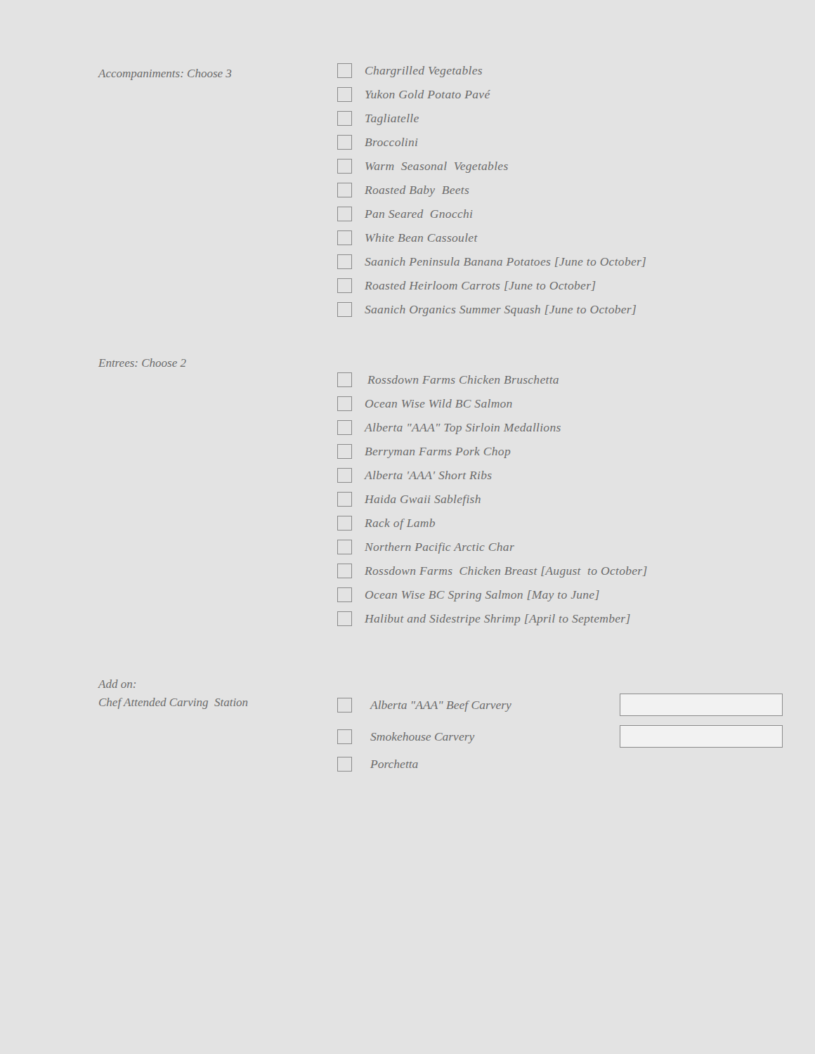Accompaniments: Choose 3
Chargrilled Vegetables
Yukon Gold Potato Pavé
Tagliatelle
Broccolini
Warm Seasonal Vegetables
Roasted Baby Beets
Pan Seared Gnocchi
White Bean Cassoulet
Saanich Peninsula Banana Potatoes [June to October]
Roasted Heirloom Carrots [June to October]
Saanich Organics Summer Squash [June to October]
Entrees: Choose 2
Rossdown Farms Chicken Bruschetta
Ocean Wise Wild BC Salmon
Alberta "AAA" Top Sirloin Medallions
Berryman Farms Pork Chop
Alberta 'AAA' Short Ribs
Haida Gwaii Sablefish
Rack of Lamb
Northern Pacific Arctic Char
Rossdown Farms Chicken Breast [August to October]
Ocean Wise BC Spring Salmon [May to June]
Halibut and Sidestripe Shrimp [April to September]
Add on:
Chef Attended Carving Station
Alberta "AAA" Beef Carvery
Smokehouse Carvery
Porchetta